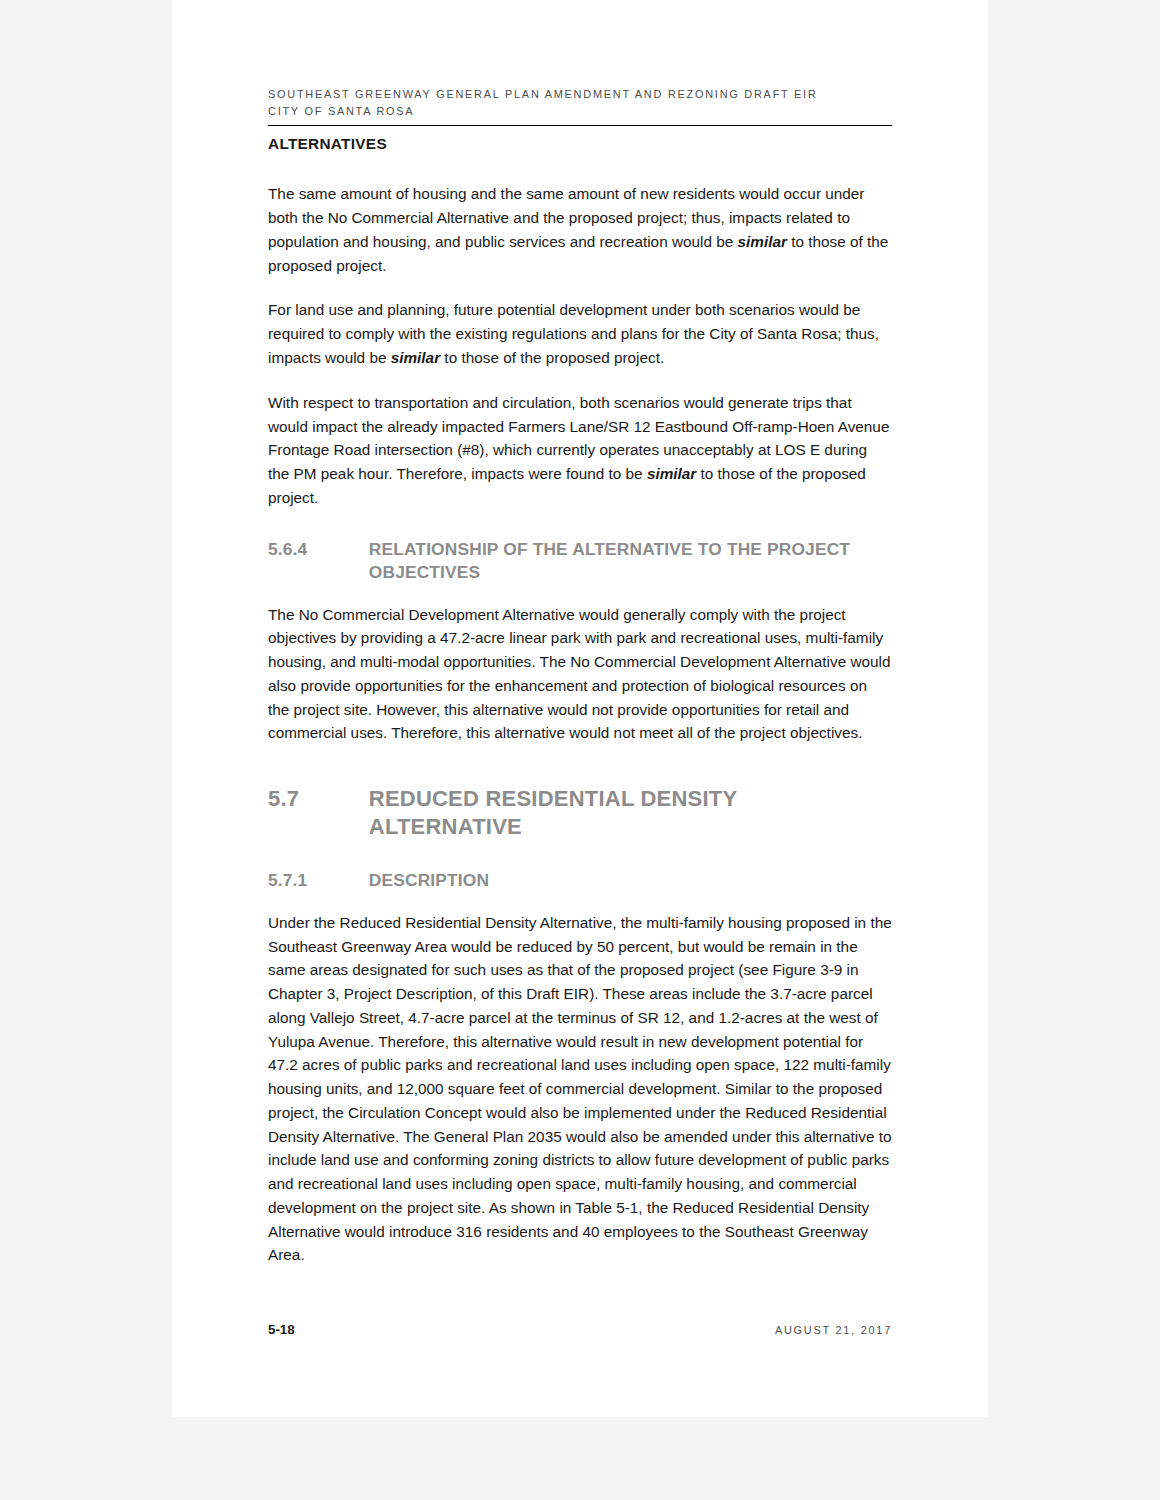Southeast Greenway General Plan Amendment and Rezoning Draft EIR City of Santa Rosa
ALTERNATIVES
The same amount of housing and the same amount of new residents would occur under both the No Commercial Alternative and the proposed project; thus, impacts related to population and housing, and public services and recreation would be similar to those of the proposed project.
For land use and planning, future potential development under both scenarios would be required to comply with the existing regulations and plans for the City of Santa Rosa; thus, impacts would be similar to those of the proposed project.
With respect to transportation and circulation, both scenarios would generate trips that would impact the already impacted Farmers Lane/SR 12 Eastbound Off-ramp-Hoen Avenue Frontage Road intersection (#8), which currently operates unacceptably at LOS E during the PM peak hour. Therefore, impacts were found to be similar to those of the proposed project.
5.6.4 RELATIONSHIP OF THE ALTERNATIVE TO THE PROJECT OBJECTIVES
The No Commercial Development Alternative would generally comply with the project objectives by providing a 47.2-acre linear park with park and recreational uses, multi-family housing, and multi-modal opportunities. The No Commercial Development Alternative would also provide opportunities for the enhancement and protection of biological resources on the project site. However, this alternative would not provide opportunities for retail and commercial uses. Therefore, this alternative would not meet all of the project objectives.
5.7 REDUCED RESIDENTIAL DENSITY ALTERNATIVE
5.7.1 DESCRIPTION
Under the Reduced Residential Density Alternative, the multi-family housing proposed in the Southeast Greenway Area would be reduced by 50 percent, but would be remain in the same areas designated for such uses as that of the proposed project (see Figure 3-9 in Chapter 3, Project Description, of this Draft EIR). These areas include the 3.7-acre parcel along Vallejo Street, 4.7-acre parcel at the terminus of SR 12, and 1.2-acres at the west of Yulupa Avenue. Therefore, this alternative would result in new development potential for 47.2 acres of public parks and recreational land uses including open space, 122 multi-family housing units, and 12,000 square feet of commercial development. Similar to the proposed project, the Circulation Concept would also be implemented under the Reduced Residential Density Alternative. The General Plan 2035 would also be amended under this alternative to include land use and conforming zoning districts to allow future development of public parks and recreational land uses including open space, multi-family housing, and commercial development on the project site. As shown in Table 5-1, the Reduced Residential Density Alternative would introduce 316 residents and 40 employees to the Southeast Greenway Area.
5-18 August 21, 2017